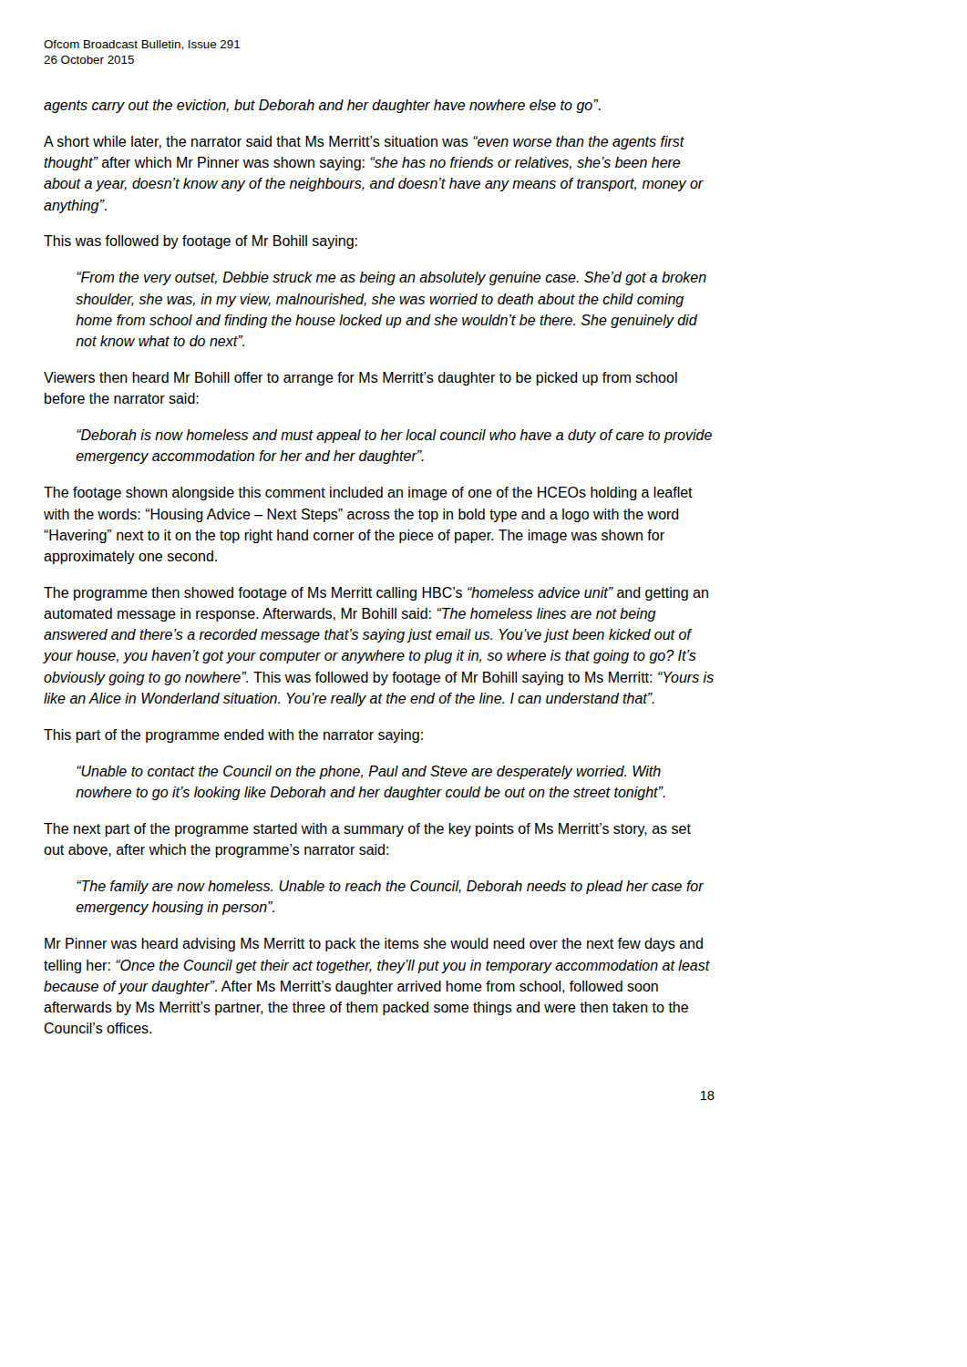Ofcom Broadcast Bulletin, Issue 291
26 October 2015
agents carry out the eviction, but Deborah and her daughter have nowhere else to go”.
A short while later, the narrator said that Ms Merritt’s situation was “even worse than the agents first thought” after which Mr Pinner was shown saying: “she has no friends or relatives, she’s been here about a year, doesn’t know any of the neighbours, and doesn’t have any means of transport, money or anything”.
This was followed by footage of Mr Bohill saying:
“From the very outset, Debbie struck me as being an absolutely genuine case. She’d got a broken shoulder, she was, in my view, malnourished, she was worried to death about the child coming home from school and finding the house locked up and she wouldn’t be there. She genuinely did not know what to do next”.
Viewers then heard Mr Bohill offer to arrange for Ms Merritt’s daughter to be picked up from school before the narrator said:
“Deborah is now homeless and must appeal to her local council who have a duty of care to provide emergency accommodation for her and her daughter”.
The footage shown alongside this comment included an image of one of the HCEOs holding a leaflet with the words: “Housing Advice – Next Steps” across the top in bold type and a logo with the word “Havering” next to it on the top right hand corner of the piece of paper. The image was shown for approximately one second.
The programme then showed footage of Ms Merritt calling HBC’s “homeless advice unit” and getting an automated message in response. Afterwards, Mr Bohill said: “The homeless lines are not being answered and there’s a recorded message that’s saying just email us. You’ve just been kicked out of your house, you haven’t got your computer or anywhere to plug it in, so where is that going to go? It’s obviously going to go nowhere”. This was followed by footage of Mr Bohill saying to Ms Merritt: “Yours is like an Alice in Wonderland situation. You’re really at the end of the line. I can understand that”.
This part of the programme ended with the narrator saying:
“Unable to contact the Council on the phone, Paul and Steve are desperately worried. With nowhere to go it’s looking like Deborah and her daughter could be out on the street tonight”.
The next part of the programme started with a summary of the key points of Ms Merritt’s story, as set out above, after which the programme’s narrator said:
“The family are now homeless. Unable to reach the Council, Deborah needs to plead her case for emergency housing in person”.
Mr Pinner was heard advising Ms Merritt to pack the items she would need over the next few days and telling her: “Once the Council get their act together, they’ll put you in temporary accommodation at least because of your daughter”. After Ms Merritt’s daughter arrived home from school, followed soon afterwards by Ms Merritt’s partner, the three of them packed some things and were then taken to the Council’s offices.
18